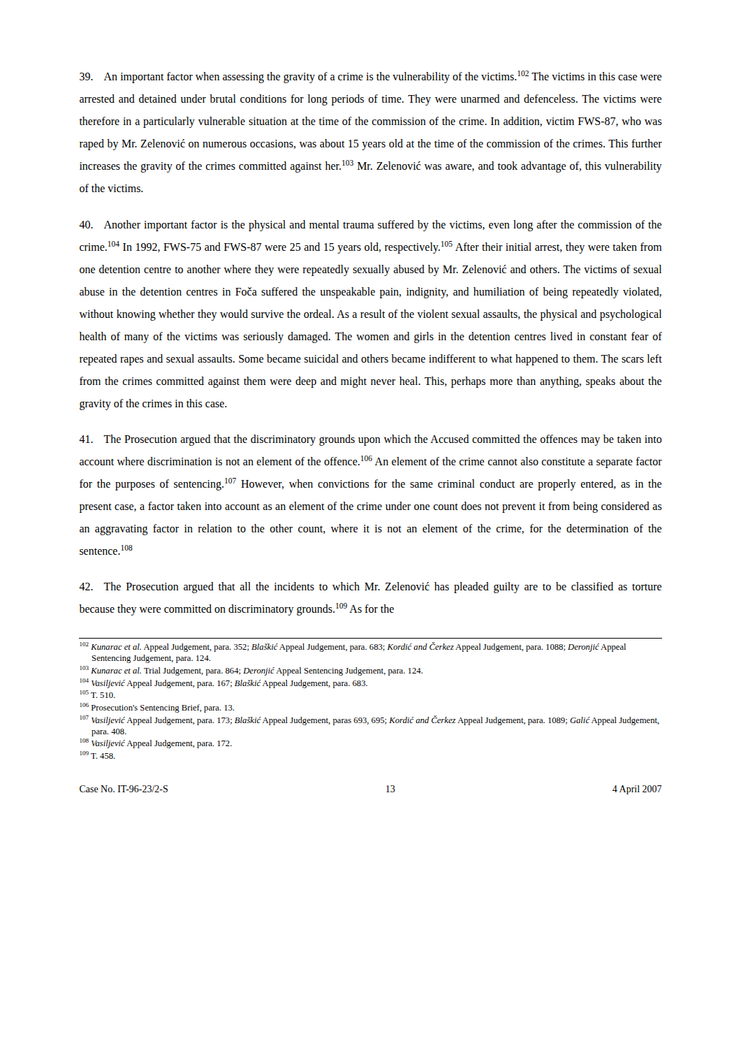39. An important factor when assessing the gravity of a crime is the vulnerability of the victims.102 The victims in this case were arrested and detained under brutal conditions for long periods of time. They were unarmed and defenceless. The victims were therefore in a particularly vulnerable situation at the time of the commission of the crime. In addition, victim FWS-87, who was raped by Mr. Zelenović on numerous occasions, was about 15 years old at the time of the commission of the crimes. This further increases the gravity of the crimes committed against her.103 Mr. Zelenović was aware, and took advantage of, this vulnerability of the victims.
40. Another important factor is the physical and mental trauma suffered by the victims, even long after the commission of the crime.104 In 1992, FWS-75 and FWS-87 were 25 and 15 years old, respectively.105 After their initial arrest, they were taken from one detention centre to another where they were repeatedly sexually abused by Mr. Zelenović and others. The victims of sexual abuse in the detention centres in Foča suffered the unspeakable pain, indignity, and humiliation of being repeatedly violated, without knowing whether they would survive the ordeal. As a result of the violent sexual assaults, the physical and psychological health of many of the victims was seriously damaged. The women and girls in the detention centres lived in constant fear of repeated rapes and sexual assaults. Some became suicidal and others became indifferent to what happened to them. The scars left from the crimes committed against them were deep and might never heal. This, perhaps more than anything, speaks about the gravity of the crimes in this case.
41. The Prosecution argued that the discriminatory grounds upon which the Accused committed the offences may be taken into account where discrimination is not an element of the offence.106 An element of the crime cannot also constitute a separate factor for the purposes of sentencing.107 However, when convictions for the same criminal conduct are properly entered, as in the present case, a factor taken into account as an element of the crime under one count does not prevent it from being considered as an aggravating factor in relation to the other count, where it is not an element of the crime, for the determination of the sentence.108
42. The Prosecution argued that all the incidents to which Mr. Zelenović has pleaded guilty are to be classified as torture because they were committed on discriminatory grounds.109 As for the
102 Kunarac et al. Appeal Judgement, para. 352; Blaškić Appeal Judgement, para. 683; Kordić and Čerkez Appeal Judgement, para. 1088; Deronjić Appeal Sentencing Judgement, para. 124.
103 Kunarac et al. Trial Judgement, para. 864; Deronjić Appeal Sentencing Judgement, para. 124.
104 Vasiljević Appeal Judgement, para. 167; Blaškić Appeal Judgement, para. 683.
105 T. 510.
106 Prosecution's Sentencing Brief, para. 13.
107 Vasiljević Appeal Judgement, para. 173; Blaškić Appeal Judgement, paras 693, 695; Kordić and Čerkez Appeal Judgement, para. 1089; Galić Appeal Judgement, para. 408.
108 Vasiljević Appeal Judgement, para. 172.
109 T. 458.
Case No. IT-96-23/2-S 13 4 April 2007